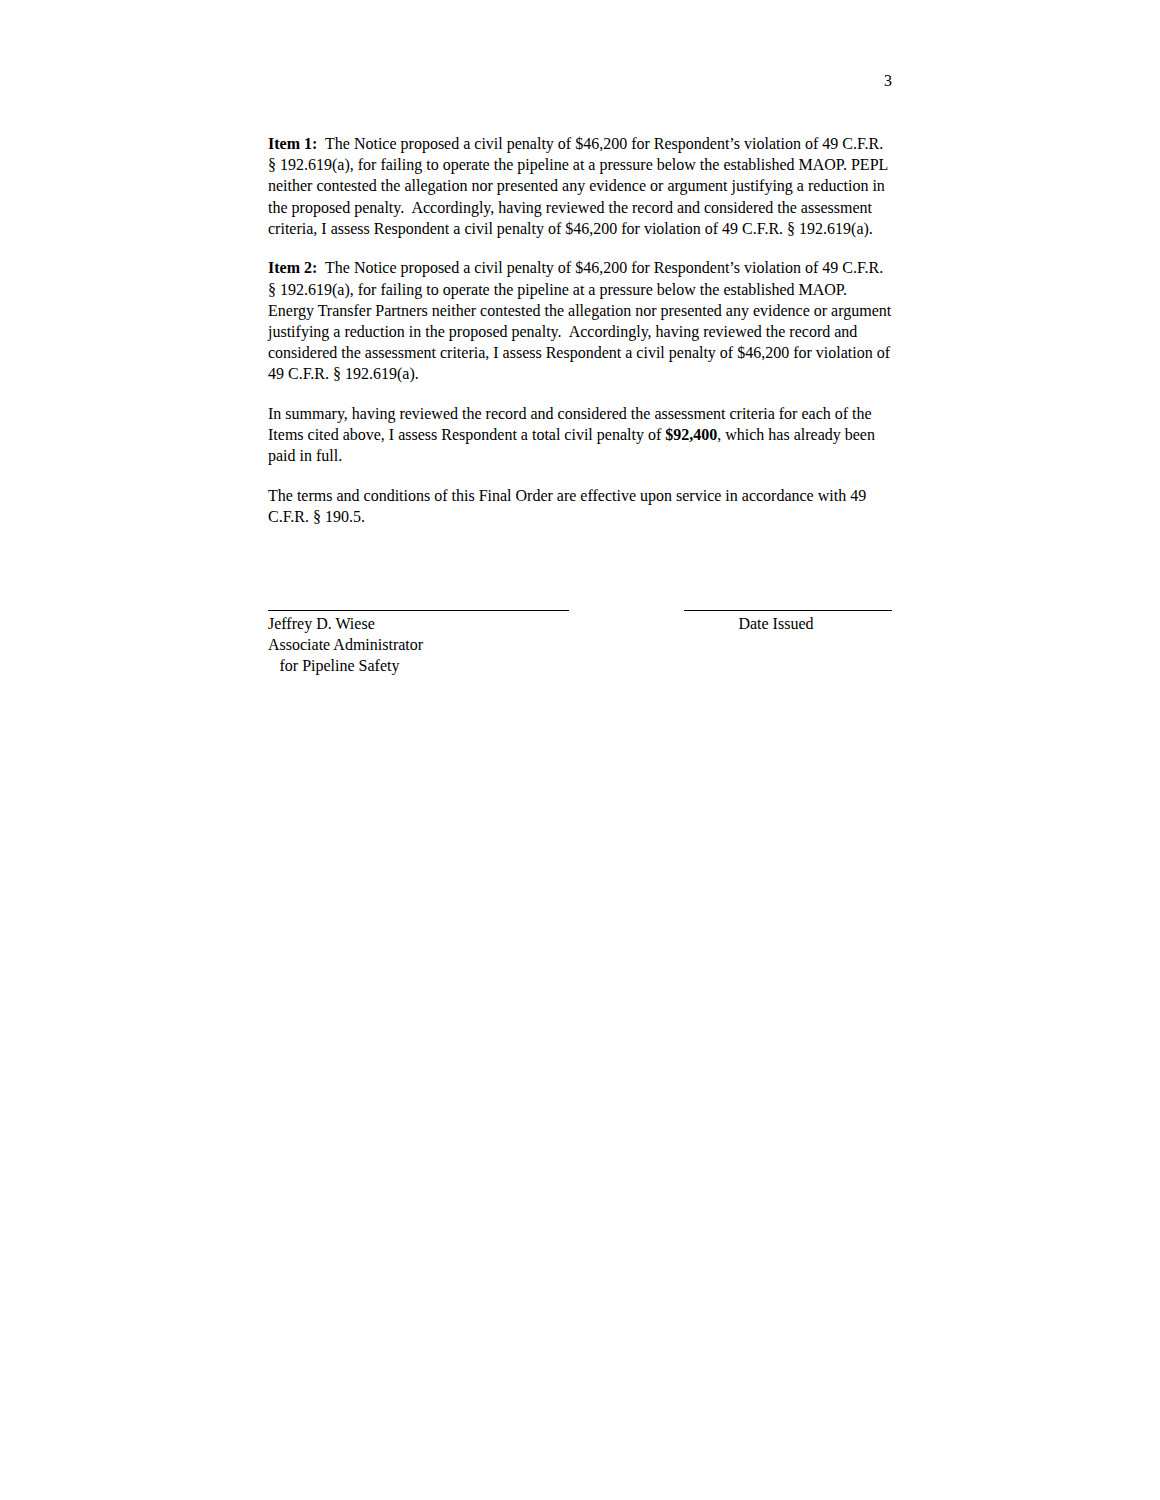3
Item 1: The Notice proposed a civil penalty of $46,200 for Respondent’s violation of 49 C.F.R. § 192.619(a), for failing to operate the pipeline at a pressure below the established MAOP. PEPL neither contested the allegation nor presented any evidence or argument justifying a reduction in the proposed penalty. Accordingly, having reviewed the record and considered the assessment criteria, I assess Respondent a civil penalty of $46,200 for violation of 49 C.F.R. § 192.619(a).
Item 2: The Notice proposed a civil penalty of $46,200 for Respondent’s violation of 49 C.F.R. § 192.619(a), for failing to operate the pipeline at a pressure below the established MAOP. Energy Transfer Partners neither contested the allegation nor presented any evidence or argument justifying a reduction in the proposed penalty. Accordingly, having reviewed the record and considered the assessment criteria, I assess Respondent a civil penalty of $46,200 for violation of 49 C.F.R. § 192.619(a).
In summary, having reviewed the record and considered the assessment criteria for each of the Items cited above, I assess Respondent a total civil penalty of $92,400, which has already been paid in full.
The terms and conditions of this Final Order are effective upon service in accordance with 49 C.F.R. § 190.5.
Jeffrey D. Wiese
Associate Administrator
for Pipeline Safety
Date Issued